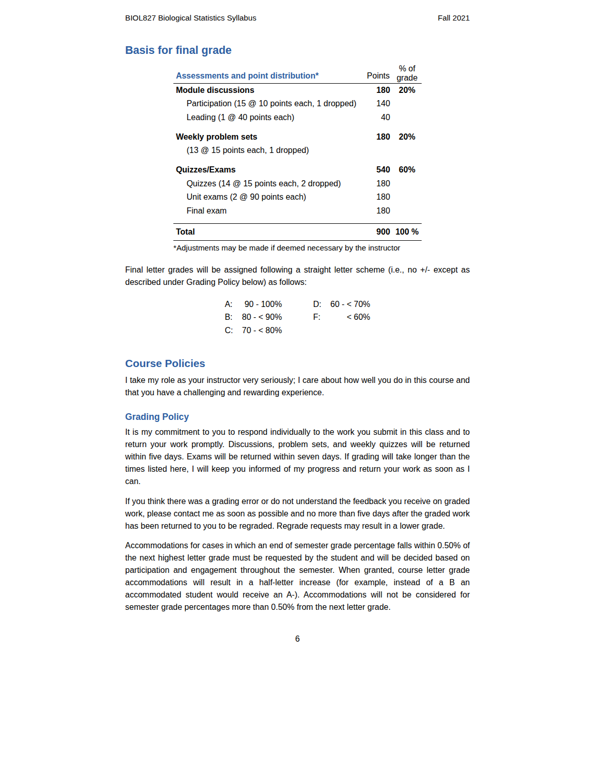BIOL827 Biological Statistics Syllabus Fall 2021
Basis for final grade
| Assessments and point distribution* | Points | % of grade |
| --- | --- | --- |
| Module discussions | 180 | 20% |
| Participation (15 @ 10 points each, 1 dropped) | 140 | |
| Leading (1 @ 40 points each) | 40 | |
| Weekly problem sets | 180 | 20% |
| (13 @ 15 points each, 1 dropped) | | |
| Quizzes/Exams | 540 | 60% |
| Quizzes (14 @ 15 points each, 2 dropped) | 180 | |
| Unit exams (2 @ 90 points each) | 180 | |
| Final exam | 180 | |
| Total | 900 | 100 % |
*Adjustments may be made if deemed necessary by the instructor
Final letter grades will be assigned following a straight letter scheme (i.e., no +/- except as described under Grading Policy below) as follows:
| A: | 90 - 100% | | D: | 60 - < 70% |
| B: | 80 - < 90% | | F: | < 60% |
| C: | 70 - < 80% | | | |
Course Policies
I take my role as your instructor very seriously; I care about how well you do in this course and that you have a challenging and rewarding experience.
Grading Policy
It is my commitment to you to respond individually to the work you submit in this class and to return your work promptly. Discussions, problem sets, and weekly quizzes will be returned within five days. Exams will be returned within seven days. If grading will take longer than the times listed here, I will keep you informed of my progress and return your work as soon as I can.
If you think there was a grading error or do not understand the feedback you receive on graded work, please contact me as soon as possible and no more than five days after the graded work has been returned to you to be regraded. Regrade requests may result in a lower grade.
Accommodations for cases in which an end of semester grade percentage falls within 0.50% of the next highest letter grade must be requested by the student and will be decided based on participation and engagement throughout the semester. When granted, course letter grade accommodations will result in a half-letter increase (for example, instead of a B an accommodated student would receive an A-). Accommodations will not be considered for semester grade percentages more than 0.50% from the next letter grade.
6